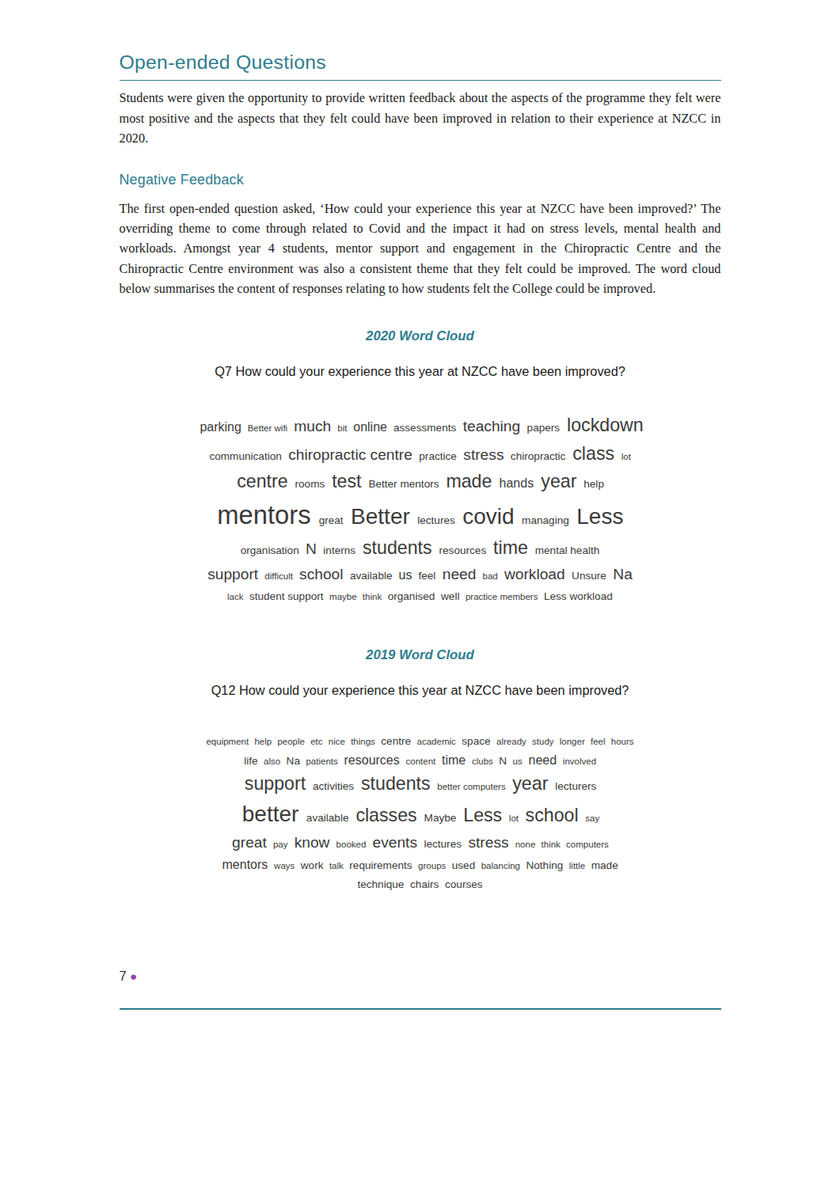Open-ended Questions
Students were given the opportunity to provide written feedback about the aspects of the programme they felt were most positive and the aspects that they felt could have been improved in relation to their experience at NZCC in 2020.
Negative Feedback
The first open-ended question asked, ‘How could your experience this year at NZCC have been improved?’ The overriding theme to come through related to Covid and the impact it had on stress levels, mental health and workloads. Amongst year 4 students, mentor support and engagement in the Chiropractic Centre and the Chiropractic Centre environment was also a consistent theme that they felt could be improved. The word cloud below summarises the content of responses relating to how students felt the College could be improved.
2020 Word Cloud
Q7 How could your experience this year at NZCC have been improved?
parking Better wifi much bit online assessments teaching papers lockdown communication chiropractic centre practice stress chiropractic class lot centre rooms test Better mentors made hands year help mentors great Better lectures covid managing Less organisation N interns students resources time mental health support difficult school available us feel need bad workload Unsure Na lack student support maybe think organised well practice members Less workload
2019 Word Cloud
Q12 How could your experience this year at NZCC have been improved?
equipment help people etc nice things centre academic space already study longer feel hours life also Na patients resources content time clubs N us need involved support activities students better computers year lecturers better available classes Maybe Less lot school say great pay know booked events lectures stress none think computers mentors ways work talk requirements groups used balancing Nothing little made technique chairs courses
7